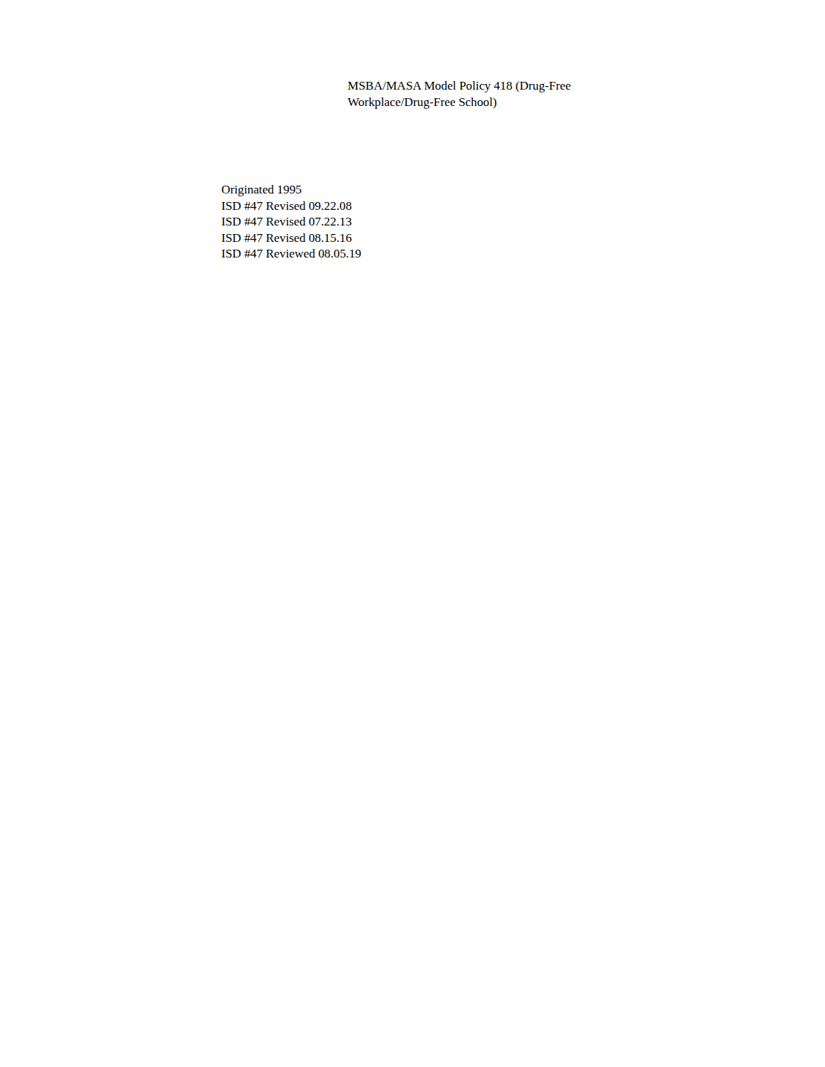MSBA/MASA Model Policy 418 (Drug-Free Workplace/Drug-Free School)
Originated 1995
ISD #47 Revised 09.22.08
ISD #47 Revised 07.22.13
ISD #47 Revised 08.15.16
ISD #47 Reviewed 08.05.19